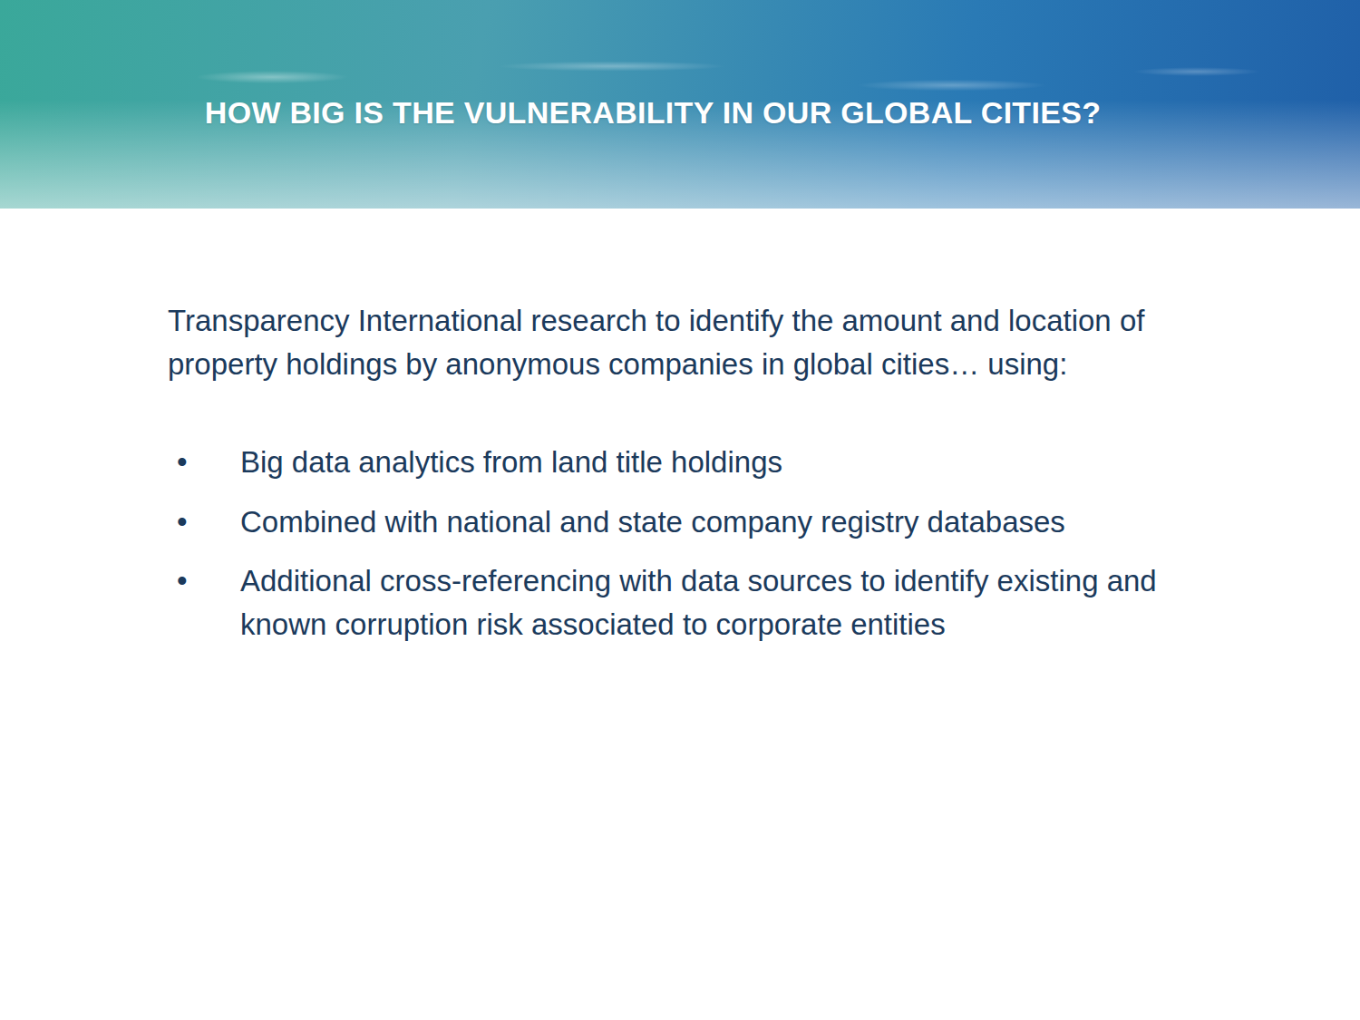HOW BIG IS THE VULNERABILITY IN OUR GLOBAL CITIES?
Transparency International research to identify the amount and location of property holdings by anonymous companies in global cities… using:
Big data analytics from land title holdings
Combined with national and state company registry databases
Additional cross-referencing with data sources to identify existing and known corruption risk associated to corporate entities